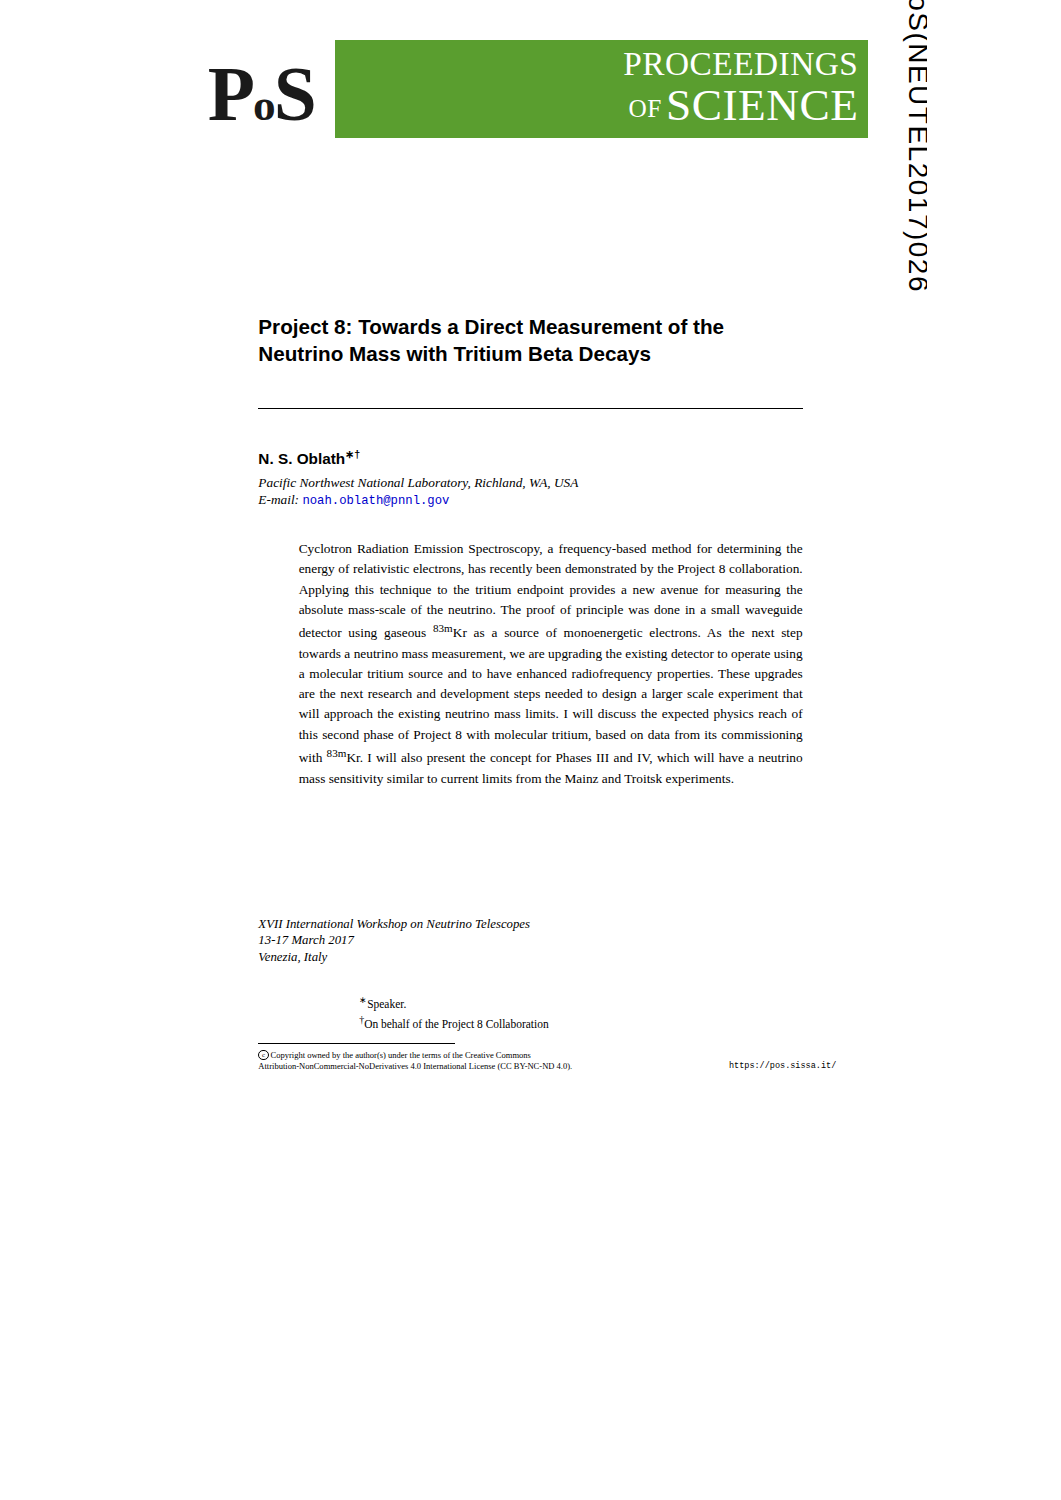Po S
PROCEEDINGS
OFSCIENCE
PoS(NEUTEL2017)026
Project 8: Towards a Direct Measurement of the
Neutrino Mass with Tritium Beta Decays
N. S. Oblath∗†
Pacific Northwest National Laboratory, Richland, WA, USA
E-mail: noah.oblath@pnnl.gov
Cyclotron Radiation Emission Spectroscopy, a frequency-based method for determining the energy of relativistic electrons, has recently been demonstrated by the Project 8 collaboration. Applying this technique to the tritium endpoint provides a new avenue for measuring the absolute mass-scale of the neutrino. The proof of principle was done in a small waveguide detector using gaseous 83mKr as a source of monoenergetic electrons. As the next step towards a neutrino mass measurement, we are upgrading the existing detector to operate using a molecular tritium source and to have enhanced radiofrequency properties. These upgrades are the next research and development steps needed to design a larger scale experiment that will approach the existing neutrino mass limits. I will discuss the expected physics reach of this second phase of Project 8 with molecular tritium, based on data from its commissioning with 83mKr. I will also present the concept for Phases III and IV, which will have a neutrino mass sensitivity similar to current limits from the Mainz and Troitsk experiments.
XVII International Workshop on Neutrino Telescopes
13-17 March 2017
Venezia, Italy
∗Speaker.
†On behalf of the Project 8 Collaboration
c Copyright owned by the author(s) under the terms of the Creative Commons
Attribution-NonCommercial-NoDerivatives 4.0 International License (CC BY-NC-ND 4.0). https://pos.sissa.it/